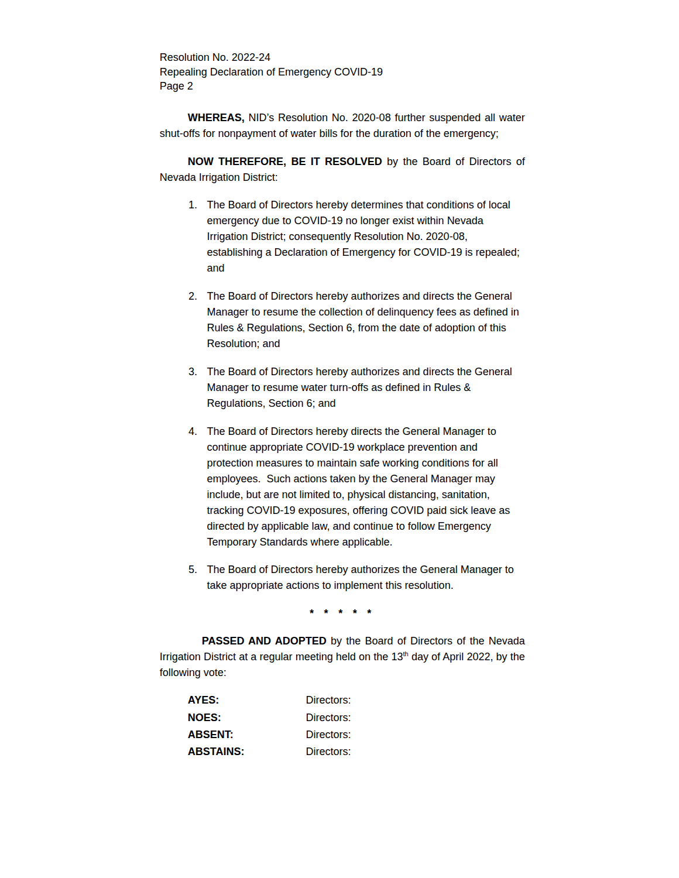Resolution No. 2022-24
Repealing Declaration of Emergency COVID-19
Page 2
WHEREAS, NID’s Resolution No. 2020-08 further suspended all water shut-offs for nonpayment of water bills for the duration of the emergency;
NOW THEREFORE, BE IT RESOLVED by the Board of Directors of Nevada Irrigation District:
The Board of Directors hereby determines that conditions of local emergency due to COVID-19 no longer exist within Nevada Irrigation District; consequently Resolution No. 2020-08, establishing a Declaration of Emergency for COVID-19 is repealed; and
The Board of Directors hereby authorizes and directs the General Manager to resume the collection of delinquency fees as defined in Rules & Regulations, Section 6, from the date of adoption of this Resolution; and
The Board of Directors hereby authorizes and directs the General Manager to resume water turn-offs as defined in Rules & Regulations, Section 6; and
The Board of Directors hereby directs the General Manager to continue appropriate COVID-19 workplace prevention and protection measures to maintain safe working conditions for all employees. Such actions taken by the General Manager may include, but are not limited to, physical distancing, sanitation, tracking COVID-19 exposures, offering COVID paid sick leave as directed by applicable law, and continue to follow Emergency Temporary Standards where applicable.
The Board of Directors hereby authorizes the General Manager to take appropriate actions to implement this resolution.
* * * * *
PASSED AND ADOPTED by the Board of Directors of the Nevada Irrigation District at a regular meeting held on the 13th day of April 2022, by the following vote:
| AYES: | Directors: |
| NOES: | Directors: |
| ABSENT: | Directors: |
| ABSTAINS: | Directors: |